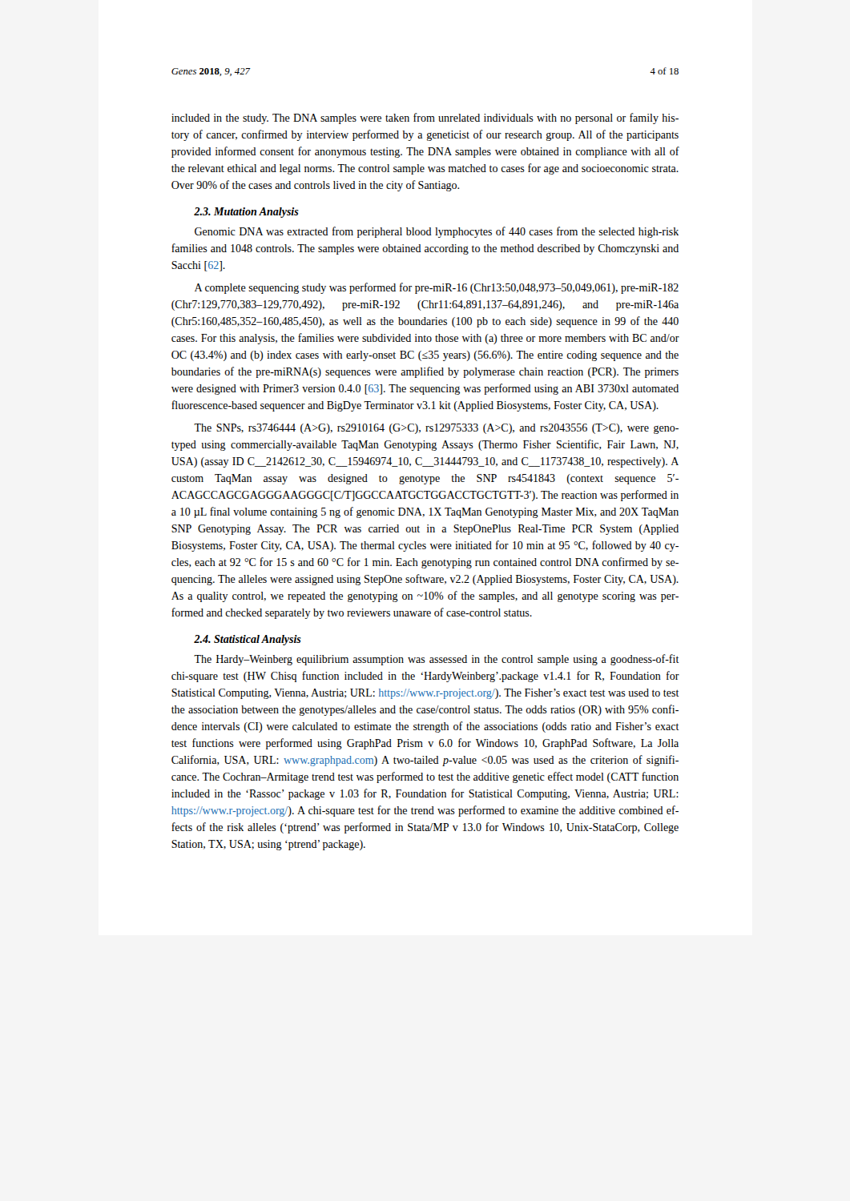Genes 2018, 9, 427
4 of 18
included in the study. The DNA samples were taken from unrelated individuals with no personal or family history of cancer, confirmed by interview performed by a geneticist of our research group. All of the participants provided informed consent for anonymous testing. The DNA samples were obtained in compliance with all of the relevant ethical and legal norms. The control sample was matched to cases for age and socioeconomic strata. Over 90% of the cases and controls lived in the city of Santiago.
2.3. Mutation Analysis
Genomic DNA was extracted from peripheral blood lymphocytes of 440 cases from the selected high-risk families and 1048 controls. The samples were obtained according to the method described by Chomczynski and Sacchi [62].
A complete sequencing study was performed for pre-miR-16 (Chr13:50,048,973–50,049,061), pre-miR-182 (Chr7:129,770,383–129,770,492), pre-miR-192 (Chr11:64,891,137–64,891,246), and pre-miR-146a (Chr5:160,485,352–160,485,450), as well as the boundaries (100 pb to each side) sequence in 99 of the 440 cases. For this analysis, the families were subdivided into those with (a) three or more members with BC and/or OC (43.4%) and (b) index cases with early-onset BC (≤35 years) (56.6%). The entire coding sequence and the boundaries of the pre-miRNA(s) sequences were amplified by polymerase chain reaction (PCR). The primers were designed with Primer3 version 0.4.0 [63]. The sequencing was performed using an ABI 3730xl automated fluorescence-based sequencer and BigDye Terminator v3.1 kit (Applied Biosystems, Foster City, CA, USA).
The SNPs, rs3746444 (A>G), rs2910164 (G>C), rs12975333 (A>C), and rs2043556 (T>C), were genotyped using commercially-available TaqMan Genotyping Assays (Thermo Fisher Scientific, Fair Lawn, NJ, USA) (assay ID C__2142612_30, C__15946974_10, C__31444793_10, and C__11737438_10, respectively). A custom TaqMan assay was designed to genotype the SNP rs4541843 (context sequence 5′-ACAGCCAGCGAGGGAAGGGC[C/T]GGCCAATGCTGGACCTGCTGTT-3′). The reaction was performed in a 10 µL final volume containing 5 ng of genomic DNA, 1X TaqMan Genotyping Master Mix, and 20X TaqMan SNP Genotyping Assay. The PCR was carried out in a StepOnePlus Real-Time PCR System (Applied Biosystems, Foster City, CA, USA). The thermal cycles were initiated for 10 min at 95 °C, followed by 40 cycles, each at 92 °C for 15 s and 60 °C for 1 min. Each genotyping run contained control DNA confirmed by sequencing. The alleles were assigned using StepOne software, v2.2 (Applied Biosystems, Foster City, CA, USA). As a quality control, we repeated the genotyping on ~10% of the samples, and all genotype scoring was performed and checked separately by two reviewers unaware of case-control status.
2.4. Statistical Analysis
The Hardy–Weinberg equilibrium assumption was assessed in the control sample using a goodness-of-fit chi-square test (HW Chisq function included in the ‘HardyWeinberg’.package v1.4.1 for R, Foundation for Statistical Computing, Vienna, Austria; URL: https://www.r-project.org/). The Fisher’s exact test was used to test the association between the genotypes/alleles and the case/control status. The odds ratios (OR) with 95% confidence intervals (CI) were calculated to estimate the strength of the associations (odds ratio and Fisher’s exact test functions were performed using GraphPad Prism v 6.0 for Windows 10, GraphPad Software, La Jolla California, USA, URL: www.graphpad.com) A two-tailed p-value <0.05 was used as the criterion of significance. The Cochran–Armitage trend test was performed to test the additive genetic effect model (CATT function included in the ‘Rassoc’ package v 1.03 for R, Foundation for Statistical Computing, Vienna, Austria; URL: https://www.r-project.org/). A chi-square test for the trend was performed to examine the additive combined effects of the risk alleles (‘ptrend’ was performed in Stata/MP v 13.0 for Windows 10, Unix-StataCorp, College Station, TX, USA; using ‘ptrend’ package).